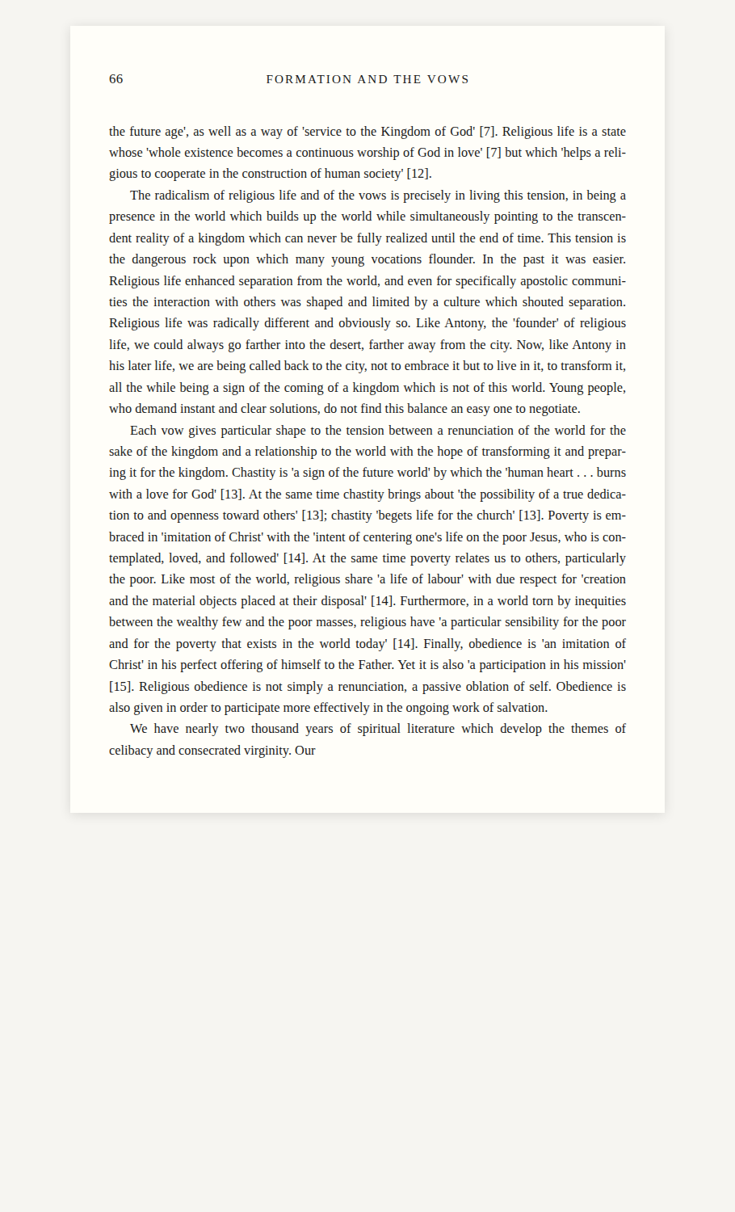66
Formation and the Vows
the future age', as well as a way of 'service to the Kingdom of God' [7]. Religious life is a state whose 'whole existence becomes a continuous worship of God in love' [7] but which 'helps a religious to cooperate in the construction of human society' [12].
The radicalism of religious life and of the vows is precisely in living this tension, in being a presence in the world which builds up the world while simultaneously pointing to the transcendent reality of a kingdom which can never be fully realized until the end of time. This tension is the dangerous rock upon which many young vocations flounder. In the past it was easier. Religious life enhanced separation from the world, and even for specifically apostolic communities the interaction with others was shaped and limited by a culture which shouted separation. Religious life was radically different and obviously so. Like Antony, the 'founder' of religious life, we could always go farther into the desert, farther away from the city. Now, like Antony in his later life, we are being called back to the city, not to embrace it but to live in it, to transform it, all the while being a sign of the coming of a kingdom which is not of this world. Young people, who demand instant and clear solutions, do not find this balance an easy one to negotiate.
Each vow gives particular shape to the tension between a renunciation of the world for the sake of the kingdom and a relationship to the world with the hope of transforming it and preparing it for the kingdom. Chastity is 'a sign of the future world' by which the 'human heart . . . burns with a love for God' [13]. At the same time chastity brings about 'the possibility of a true dedication to and openness toward others' [13]; chastity 'begets life for the church' [13]. Poverty is embraced in 'imitation of Christ' with the 'intent of centering one's life on the poor Jesus, who is contemplated, loved, and followed' [14]. At the same time poverty relates us to others, particularly the poor. Like most of the world, religious share 'a life of labour' with due respect for 'creation and the material objects placed at their disposal' [14]. Furthermore, in a world torn by inequities between the wealthy few and the poor masses, religious have 'a particular sensibility for the poor and for the poverty that exists in the world today' [14]. Finally, obedience is 'an imitation of Christ' in his perfect offering of himself to the Father. Yet it is also 'a participation in his mission' [15]. Religious obedience is not simply a renunciation, a passive oblation of self. Obedience is also given in order to participate more effectively in the ongoing work of salvation.
We have nearly two thousand years of spiritual literature which develop the themes of celibacy and consecrated virginity. Our